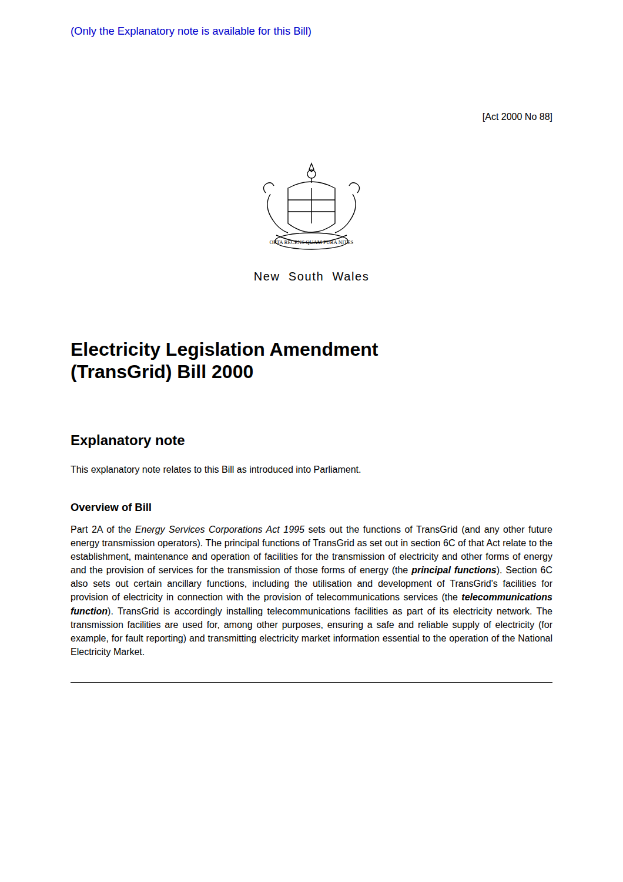(Only the Explanatory note is available for this Bill)
[Act 2000 No 88]
New South Wales
Electricity Legislation Amendment
(TransGrid) Bill 2000
Explanatory note
This explanatory note relates to this Bill as introduced into Parliament.
Overview of Bill
Part 2A of the Energy Services Corporations Act 1995 sets out the functions of TransGrid (and any other future energy transmission operators). The principal functions of TransGrid as set out in section 6C of that Act relate to the establishment, maintenance and operation of facilities for the transmission of electricity and other forms of energy and the provision of services for the transmission of those forms of energy (the principal functions). Section 6C also sets out certain ancillary functions, including the utilisation and development of TransGrid's facilities for provision of electricity in connection with the provision of telecommunications services (the telecommunications function). TransGrid is accordingly installing telecommunications facilities as part of its electricity network. The transmission facilities are used for, among other purposes, ensuring a safe and reliable supply of electricity (for example, for fault reporting) and transmitting electricity market information essential to the operation of the National Electricity Market.